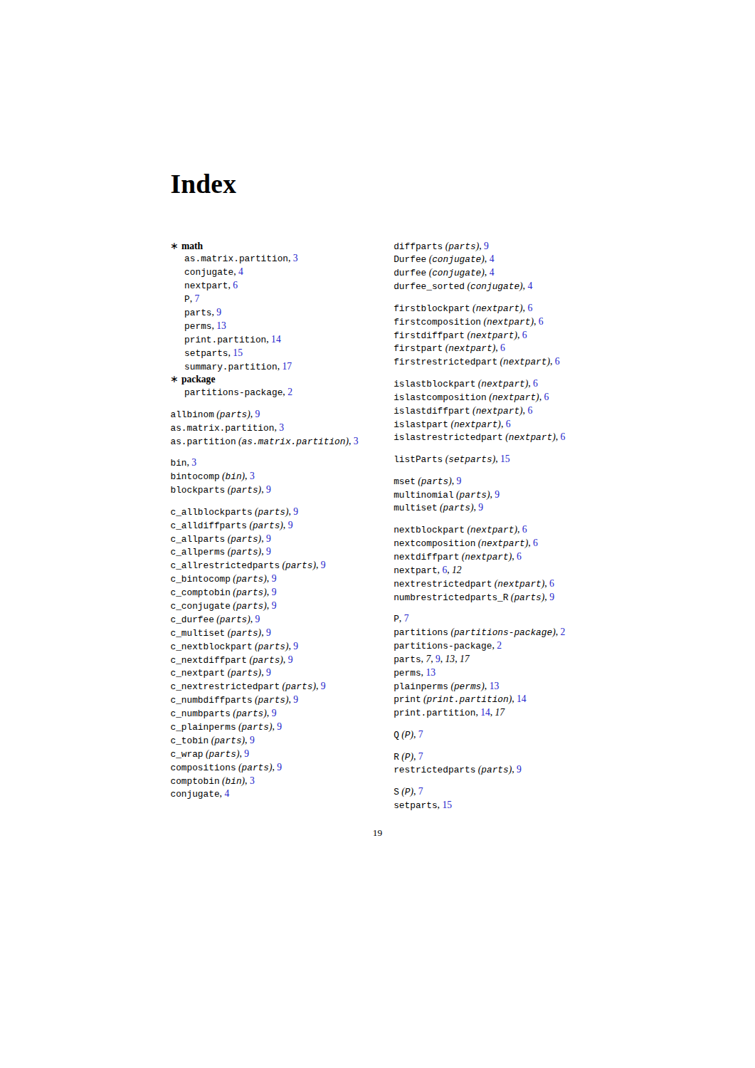Index
∗ math
as.matrix.partition, 3
conjugate, 4
nextpart, 6
P, 7
parts, 9
perms, 13
print.partition, 14
setparts, 15
summary.partition, 17
∗ package
partitions-package, 2
allbinom (parts), 9
as.matrix.partition, 3
as.partition (as.matrix.partition), 3
bin, 3
bintocomp (bin), 3
blockparts (parts), 9
c_allblockparts (parts), 9
c_alldiffparts (parts), 9
c_allparts (parts), 9
c_allperms (parts), 9
c_allrestrictedparts (parts), 9
c_bintocomp (parts), 9
c_comptobin (parts), 9
c_conjugate (parts), 9
c_durfee (parts), 9
c_multiset (parts), 9
c_nextblockpart (parts), 9
c_nextdiffpart (parts), 9
c_nextpart (parts), 9
c_nextrestrictedpart (parts), 9
c_numbdiffparts (parts), 9
c_numbparts (parts), 9
c_plainperms (parts), 9
c_tobin (parts), 9
c_wrap (parts), 9
compositions (parts), 9
comptobin (bin), 3
conjugate, 4
diffparts (parts), 9
Durfee (conjugate), 4
durfee (conjugate), 4
durfee_sorted (conjugate), 4
firstblockpart (nextpart), 6
firstcomposition (nextpart), 6
firstdiffpart (nextpart), 6
firstpart (nextpart), 6
firstrestrictedpart (nextpart), 6
islastblockpart (nextpart), 6
islastcomposition (nextpart), 6
islastdiffpart (nextpart), 6
islastpart (nextpart), 6
islastrestrictedpart (nextpart), 6
listParts (setparts), 15
mset (parts), 9
multinomial (parts), 9
multiset (parts), 9
nextblockpart (nextpart), 6
nextcomposition (nextpart), 6
nextdiffpart (nextpart), 6
nextpart, 6, 12
nextrestrictedpart (nextpart), 6
numbrestrictedparts_R (parts), 9
P, 7
partitions (partitions-package), 2
partitions-package, 2
parts, 7, 9, 13, 17
perms, 13
plainperms (perms), 13
print (print.partition), 14
print.partition, 14, 17
Q (P), 7
R (P), 7
restrictedparts (parts), 9
S (P), 7
setparts, 15
19